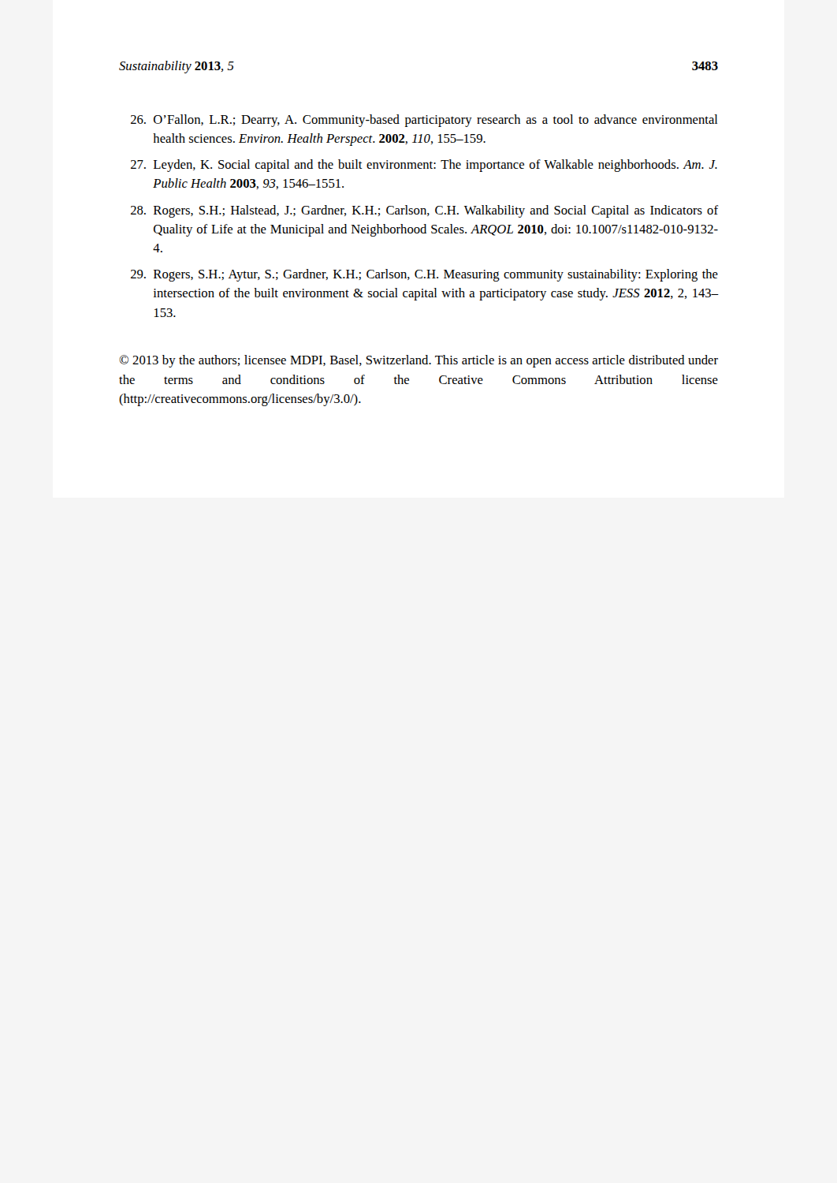Sustainability 2013, 5
3483
26. O’Fallon, L.R.; Dearry, A. Community-based participatory research as a tool to advance environmental health sciences. Environ. Health Perspect. 2002, 110, 155–159.
27. Leyden, K. Social capital and the built environment: The importance of Walkable neighborhoods. Am. J. Public Health 2003, 93, 1546–1551.
28. Rogers, S.H.; Halstead, J.; Gardner, K.H.; Carlson, C.H. Walkability and Social Capital as Indicators of Quality of Life at the Municipal and Neighborhood Scales. ARQOL 2010, doi: 10.1007/s11482-010-9132-4.
29. Rogers, S.H.; Aytur, S.; Gardner, K.H.; Carlson, C.H. Measuring community sustainability: Exploring the intersection of the built environment & social capital with a participatory case study. JESS 2012, 2, 143–153.
© 2013 by the authors; licensee MDPI, Basel, Switzerland. This article is an open access article distributed under the terms and conditions of the Creative Commons Attribution license (http://creativecommons.org/licenses/by/3.0/).